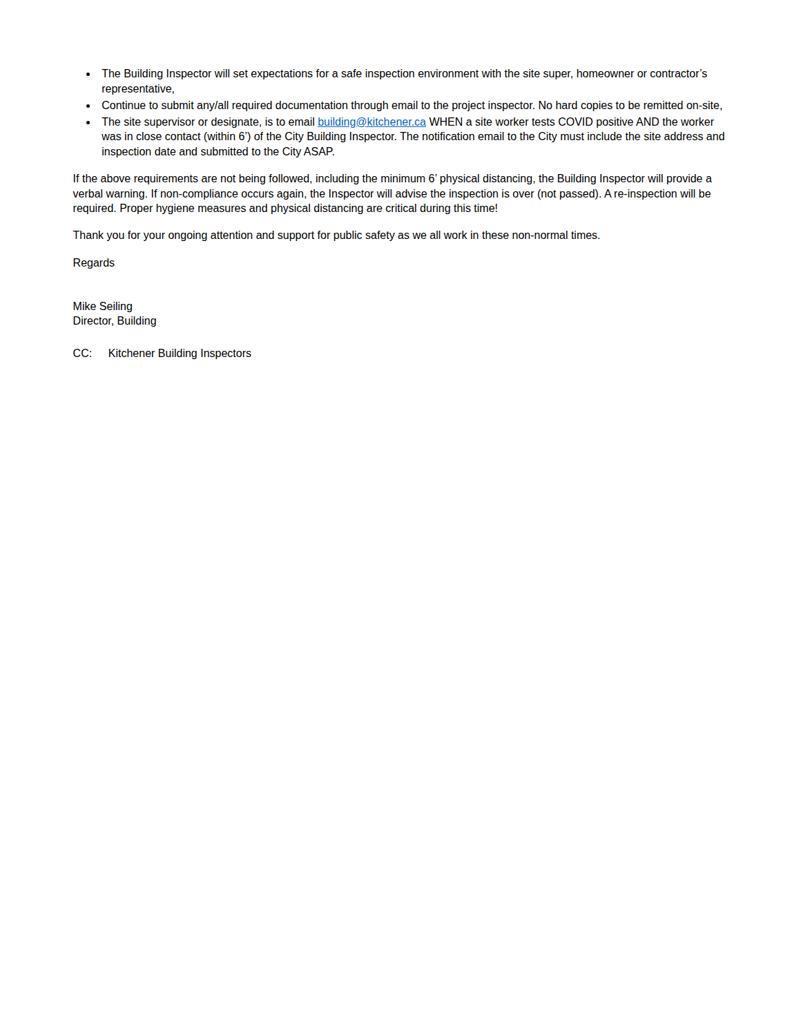The Building Inspector will set expectations for a safe inspection environment with the site super, homeowner or contractor’s representative,
Continue to submit any/all required documentation through email to the project inspector. No hard copies to be remitted on-site,
The site supervisor or designate, is to email building@kitchener.ca WHEN a site worker tests COVID positive AND the worker was in close contact (within 6’) of the City Building Inspector. The notification email to the City must include the site address and inspection date and submitted to the City ASAP.
If the above requirements are not being followed, including the minimum 6’ physical distancing, the Building Inspector will provide a verbal warning. If non-compliance occurs again, the Inspector will advise the inspection is over (not passed). A re-inspection will be required. Proper hygiene measures and physical distancing are critical during this time!
Thank you for your ongoing attention and support for public safety as we all work in these non-normal times.
Regards
Mike Seiling
Director, Building
CC: Kitchener Building Inspectors